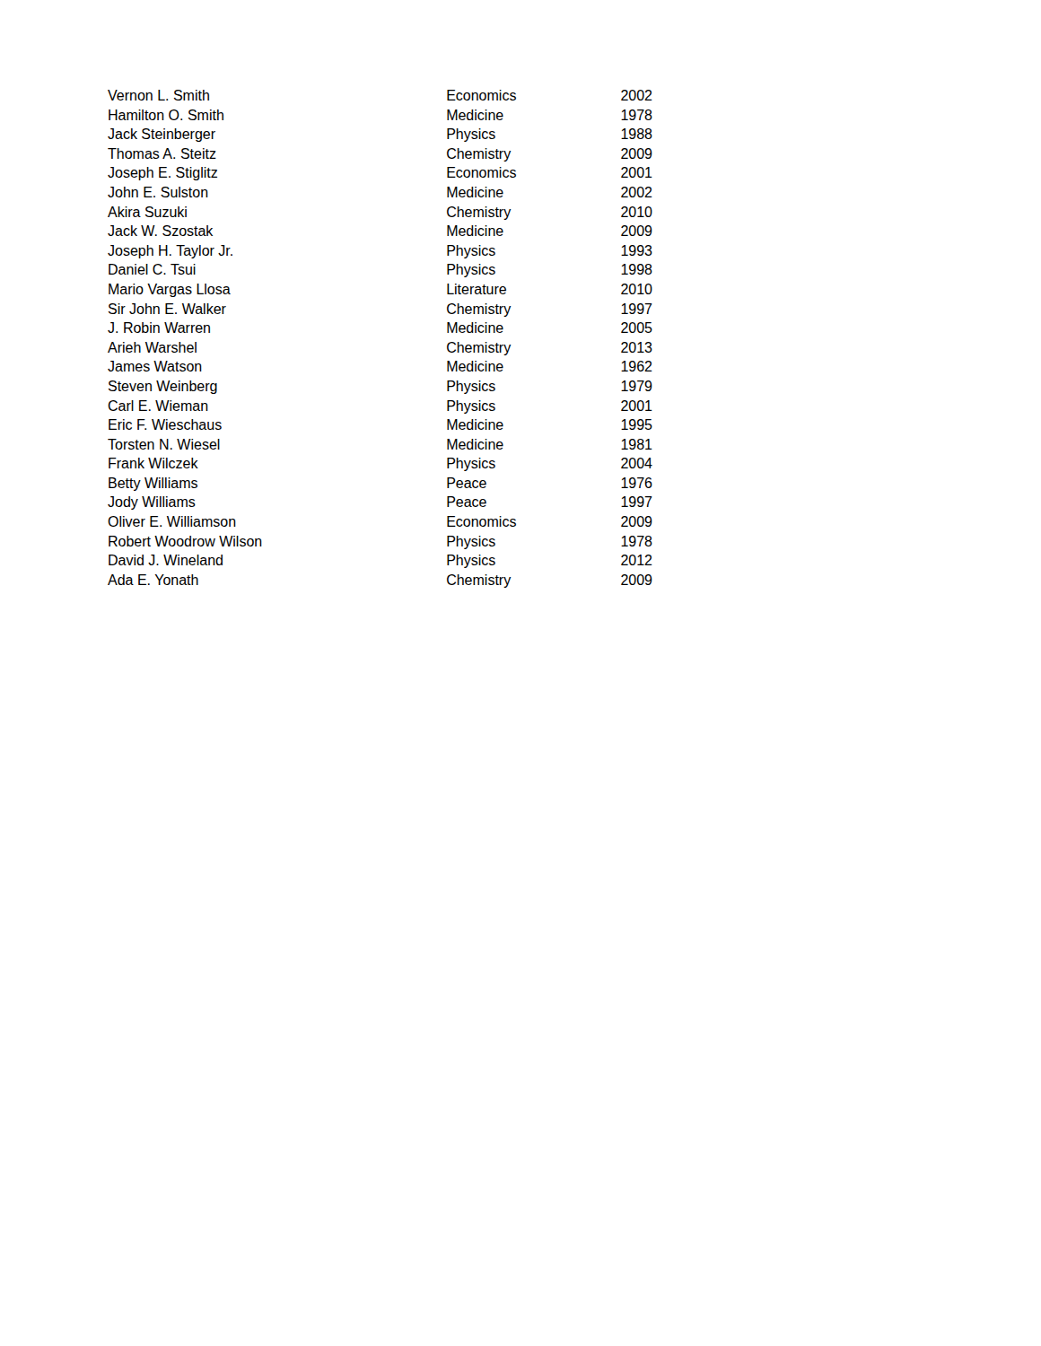| Vernon L. Smith | Economics | 2002 |
| Hamilton O. Smith | Medicine | 1978 |
| Jack Steinberger | Physics | 1988 |
| Thomas A. Steitz | Chemistry | 2009 |
| Joseph E. Stiglitz | Economics | 2001 |
| John E. Sulston | Medicine | 2002 |
| Akira Suzuki | Chemistry | 2010 |
| Jack W. Szostak | Medicine | 2009 |
| Joseph H. Taylor Jr. | Physics | 1993 |
| Daniel C. Tsui | Physics | 1998 |
| Mario Vargas Llosa | Literature | 2010 |
| Sir John E. Walker | Chemistry | 1997 |
| J. Robin Warren | Medicine | 2005 |
| Arieh Warshel | Chemistry | 2013 |
| James Watson | Medicine | 1962 |
| Steven Weinberg | Physics | 1979 |
| Carl E. Wieman | Physics | 2001 |
| Eric F. Wieschaus | Medicine | 1995 |
| Torsten N. Wiesel | Medicine | 1981 |
| Frank Wilczek | Physics | 2004 |
| Betty Williams | Peace | 1976 |
| Jody Williams | Peace | 1997 |
| Oliver E. Williamson | Economics | 2009 |
| Robert Woodrow Wilson | Physics | 1978 |
| David J. Wineland | Physics | 2012 |
| Ada E. Yonath | Chemistry | 2009 |